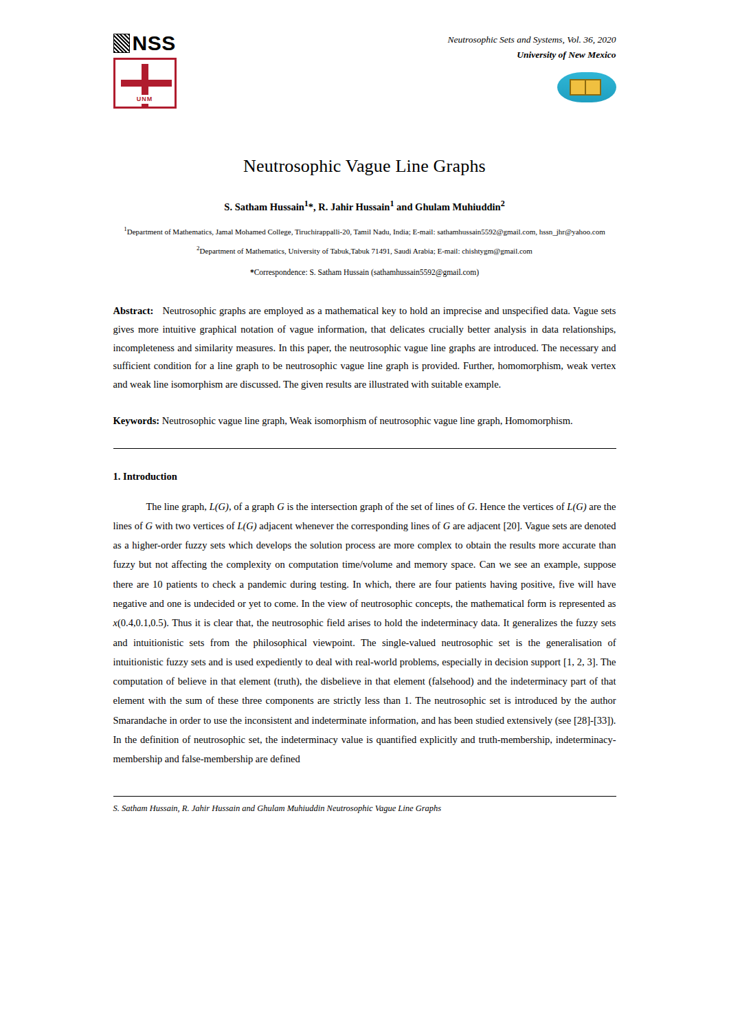NSS
UNM
Neutrosophic Sets and Systems, Vol. 36, 2020
University of New Mexico
Neutrosophic Vague Line Graphs
S. Satham Hussain1*, R. Jahir Hussain1 and Ghulam Muhiuddin2
1Department of Mathematics, Jamal Mohamed College, Tiruchirappalli-20, Tamil Nadu, India; E-mail: sathamhussain5592@gmail.com, hssn_jhr@yahoo.com
2Department of Mathematics, University of Tabuk,Tabuk 71491, Saudi Arabia; E-mail: chishtygm@gmail.com
*Correspondence: S. Satham Hussain (sathamhussain5592@gmail.com)
Abstract: Neutrosophic graphs are employed as a mathematical key to hold an imprecise and unspecified data. Vague sets gives more intuitive graphical notation of vague information, that delicates crucially better analysis in data relationships, incompleteness and similarity measures. In this paper, the neutrosophic vague line graphs are introduced. The necessary and sufficient condition for a line graph to be neutrosophic vague line graph is provided. Further, homomorphism, weak vertex and weak line isomorphism are discussed. The given results are illustrated with suitable example.
Keywords: Neutrosophic vague line graph, Weak isomorphism of neutrosophic vague line graph, Homomorphism.
1. Introduction
The line graph, L(G), of a graph G is the intersection graph of the set of lines of G. Hence the vertices of L(G) are the lines of G with two vertices of L(G) adjacent whenever the corresponding lines of G are adjacent [20]. Vague sets are denoted as a higher-order fuzzy sets which develops the solution process are more complex to obtain the results more accurate than fuzzy but not affecting the complexity on computation time/volume and memory space. Can we see an example, suppose there are 10 patients to check a pandemic during testing. In which, there are four patients having positive, five will have negative and one is undecided or yet to come. In the view of neutrosophic concepts, the mathematical form is represented as x(0.4,0.1,0.5). Thus it is clear that, the neutrosophic field arises to hold the indeterminacy data. It generalizes the fuzzy sets and intuitionistic sets from the philosophical viewpoint. The single-valued neutrosophic set is the generalisation of intuitionistic fuzzy sets and is used expediently to deal with real-world problems, especially in decision support [1, 2, 3]. The computation of believe in that element (truth), the disbelieve in that element (falsehood) and the indeterminacy part of that element with the sum of these three components are strictly less than 1. The neutrosophic set is introduced by the author Smarandache in order to use the inconsistent and indeterminate information, and has been studied extensively (see [28]-[33]). In the definition of neutrosophic set, the indeterminacy value is quantified explicitly and truth-membership, indeterminacy-membership and false-membership are defined
S. Satham Hussain, R. Jahir Hussain and Ghulam Muhiuddin Neutrosophic Vague Line Graphs